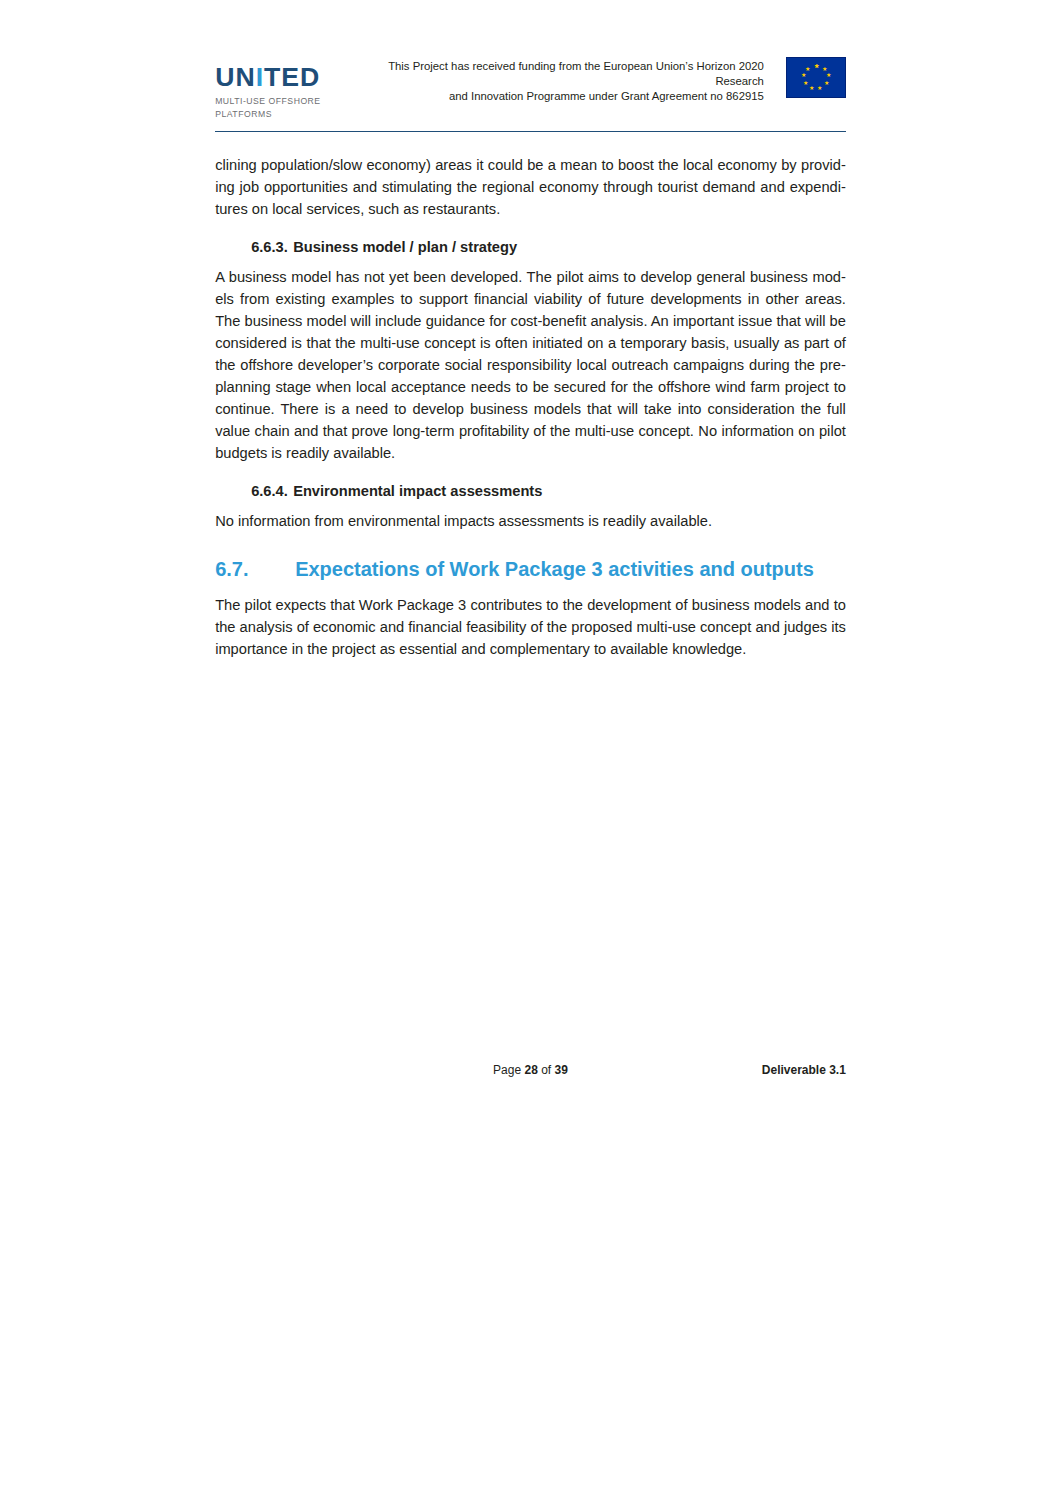UNITED
MULTI-USE OFFSHORE PLATFORMS
This Project has received funding from the European Union’s Horizon 2020 Research
and Innovation Programme under Grant Agreement no 862915
★ ★ ★ ★ ★ ★ ★ ★ ★ ★
clining population/slow economy) areas it could be a mean to boost the local economy by providing job opportunities and stimulating the regional economy through tourist demand and expenditures on local services, such as restaurants.
6.6.3. Business model / plan / strategy
A business model has not yet been developed. The pilot aims to develop general business models from existing examples to support financial viability of future developments in other areas. The business model will include guidance for cost-benefit analysis. An important issue that will be considered is that the multi-use concept is often initiated on a temporary basis, usually as part of the offshore developer’s corporate social responsibility local outreach campaigns during the pre-planning stage when local acceptance needs to be secured for the offshore wind farm project to continue. There is a need to develop business models that will take into consideration the full value chain and that prove long-term profitability of the multi-use concept. No information on pilot budgets is readily available.
6.6.4. Environmental impact assessments
No information from environmental impacts assessments is readily available.
6.7. Expectations of Work Package 3 activities and outputs
The pilot expects that Work Package 3 contributes to the development of business models and to the analysis of economic and financial feasibility of the proposed multi-use concept and judges its importance in the project as essential and complementary to available knowledge.
Page 28 of 39
Deliverable 3.1